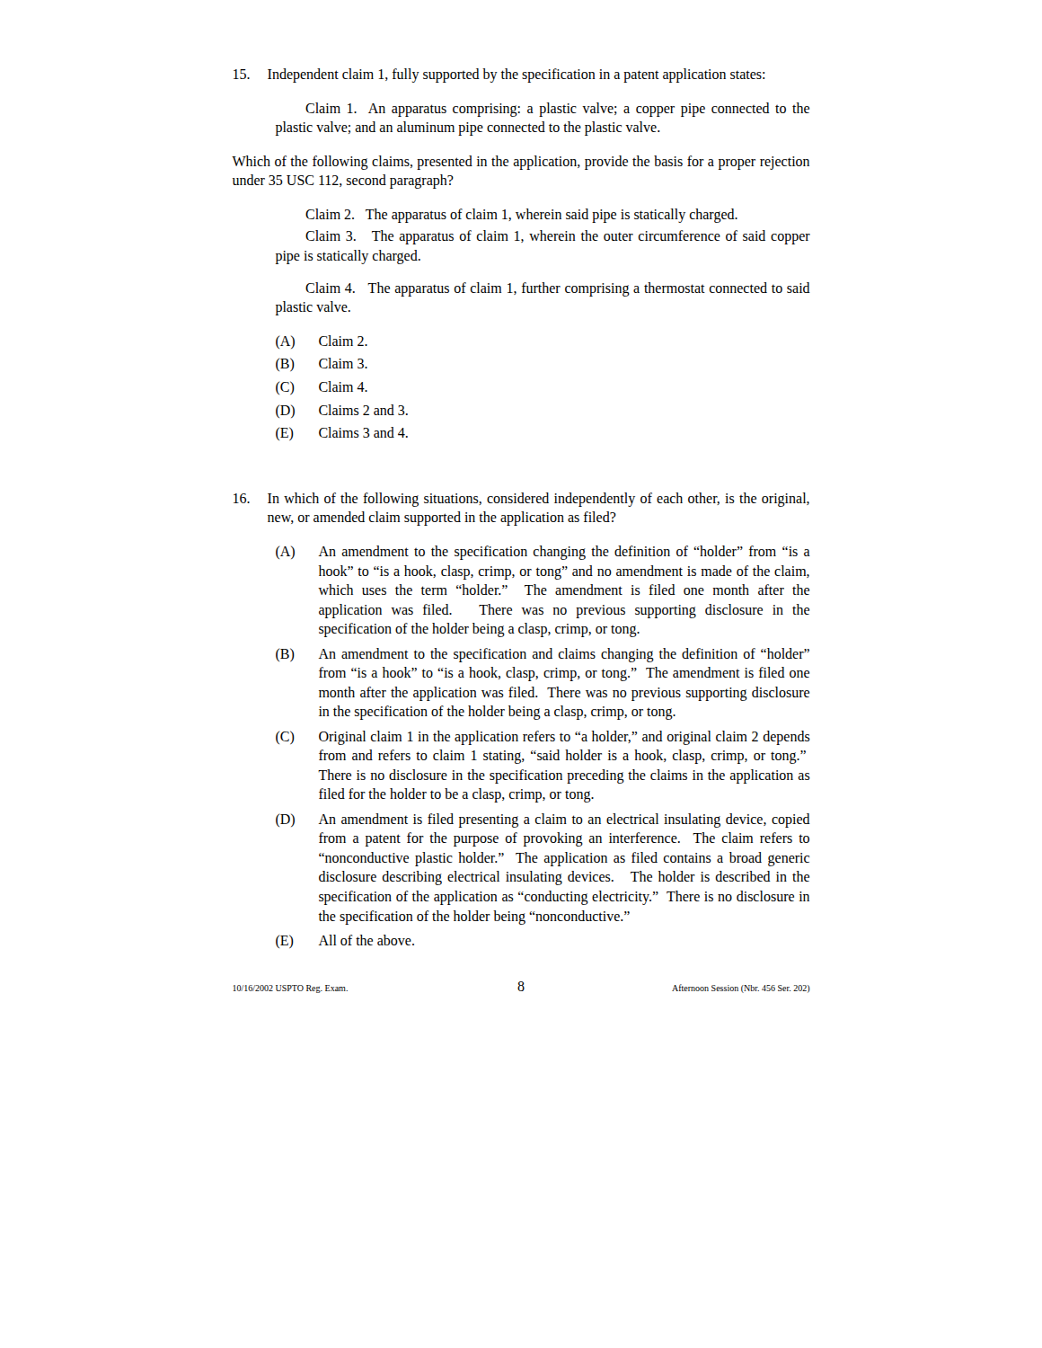15.
Independent claim 1, fully supported by the specification in a patent application states:
Claim 1. An apparatus comprising: a plastic valve; a copper pipe connected to the plastic valve; and an aluminum pipe connected to the plastic valve.
Which of the following claims, presented in the application, provide the basis for a proper rejection under 35 USC 112, second paragraph?
Claim 2. The apparatus of claim 1, wherein said pipe is statically charged.
Claim 3. The apparatus of claim 1, wherein the outer circumference of said copper pipe is statically charged.
Claim 4. The apparatus of claim 1, further comprising a thermostat connected to said plastic valve.
(A) Claim 2.
(B) Claim 3.
(C) Claim 4.
(D) Claims 2 and 3.
(E) Claims 3 and 4.
16.
In which of the following situations, considered independently of each other, is the original, new, or amended claim supported in the application as filed?
(A) An amendment to the specification changing the definition of “holder” from “is a hook” to “is a hook, clasp, crimp, or tong” and no amendment is made of the claim, which uses the term “holder.” The amendment is filed one month after the application was filed. There was no previous supporting disclosure in the specification of the holder being a clasp, crimp, or tong.
(B) An amendment to the specification and claims changing the definition of “holder” from “is a hook” to “is a hook, clasp, crimp, or tong.” The amendment is filed one month after the application was filed. There was no previous supporting disclosure in the specification of the holder being a clasp, crimp, or tong.
(C) Original claim 1 in the application refers to “a holder,” and original claim 2 depends from and refers to claim 1 stating, “said holder is a hook, clasp, crimp, or tong.” There is no disclosure in the specification preceding the claims in the application as filed for the holder to be a clasp, crimp, or tong.
(D) An amendment is filed presenting a claim to an electrical insulating device, copied from a patent for the purpose of provoking an interference. The claim refers to “nonconductive plastic holder.” The application as filed contains a broad generic disclosure describing electrical insulating devices. The holder is described in the specification of the application as “conducting electricity.” There is no disclosure in the specification of the holder being “nonconductive.”
(E) All of the above.
10/16/2002 USPTO Reg. Exam.
8
Afternoon Session (Nbr. 456 Ser. 202)